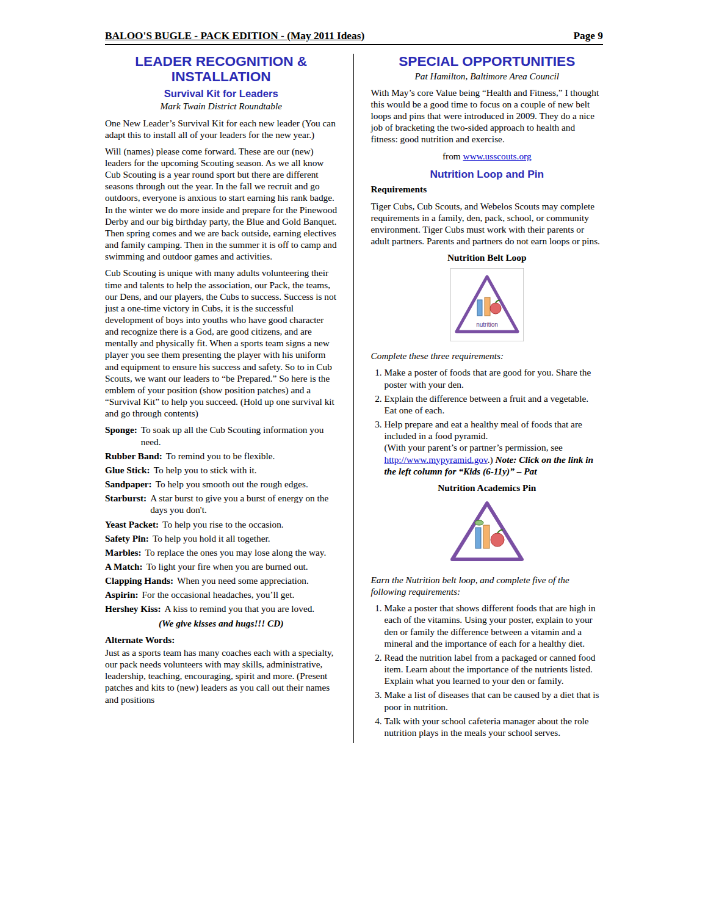BALOO'S BUGLE - PACK EDITION - (May 2011 Ideas) Page 9
LEADER RECOGNITION & INSTALLATION
Survival Kit for Leaders
Mark Twain District Roundtable
One New Leader’s Survival Kit for each new leader (You can adapt this to install all of your leaders for the new year.)
Will (names) please come forward. These are our (new) leaders for the upcoming Scouting season. As we all know Cub Scouting is a year round sport but there are different seasons through out the year. In the fall we recruit and go outdoors, everyone is anxious to start earning his rank badge. In the winter we do more inside and prepare for the Pinewood Derby and our big birthday party, the Blue and Gold Banquet. Then spring comes and we are back outside, earning electives and family camping. Then in the summer it is off to camp and swimming and outdoor games and activities.
Cub Scouting is unique with many adults volunteering their time and talents to help the association, our Pack, the teams, our Dens, and our players, the Cubs to success. Success is not just a one-time victory in Cubs, it is the successful development of boys into youths who have good character and recognize there is a God, are good citizens, and are mentally and physically fit. When a sports team signs a new player you see them presenting the player with his uniform and equipment to ensure his success and safety. So to in Cub Scouts, we want our leaders to “be Prepared.” So here is the emblem of your position (show position patches) and a “Survival Kit” to help you succeed. (Hold up one survival kit and go through contents)
Sponge: To soak up all the Cub Scouting information you need.
Rubber Band: To remind you to be flexible.
Glue Stick: To help you to stick with it.
Sandpaper: To help you smooth out the rough edges.
Starburst: A star burst to give you a burst of energy on the days you don't.
Yeast Packet: To help you rise to the occasion.
Safety Pin: To help you hold it all together.
Marbles: To replace the ones you may lose along the way.
A Match: To light your fire when you are burned out.
Clapping Hands: When you need some appreciation.
Aspirin: For the occasional headaches, you’ll get.
Hershey Kiss: A kiss to remind you that you are loved.
(We give kisses and hugs!!! CD)
Alternate Words:
Just as a sports team has many coaches each with a specialty, our pack needs volunteers with may skills, administrative, leadership, teaching, encouraging, spirit and more. (Present patches and kits to (new) leaders as you call out their names and positions
SPECIAL OPPORTUNITIES
Pat Hamilton, Baltimore Area Council
With May’s core Value being “Health and Fitness,” I thought this would be a good time to focus on a couple of new belt loops and pins that were introduced in 2009. They do a nice job of bracketing the two-sided approach to health and fitness: good nutrition and exercise.
from www.usscouts.org
Nutrition Loop and Pin
Requirements
Tiger Cubs, Cub Scouts, and Webelos Scouts may complete requirements in a family, den, pack, school, or community environment. Tiger Cubs must work with their parents or adult partners. Parents and partners do not earn loops or pins.
Nutrition Belt Loop
nutrition
Complete these three requirements:
Make a poster of foods that are good for you. Share the poster with your den.
Explain the difference between a fruit and a vegetable. Eat one of each.
Help prepare and eat a healthy meal of foods that are included in a food pyramid.
(With your parent’s or partner’s permission, see http://www.mypyramid.gov.) Note: Click on the link in the left column for “Kids (6-11y)” – Pat
Nutrition Academics Pin
Earn the Nutrition belt loop, and complete five of the following requirements:
Make a poster that shows different foods that are high in each of the vitamins. Using your poster, explain to your den or family the difference between a vitamin and a mineral and the importance of each for a healthy diet.
Read the nutrition label from a packaged or canned food item. Learn about the importance of the nutrients listed. Explain what you learned to your den or family.
Make a list of diseases that can be caused by a diet that is poor in nutrition.
Talk with your school cafeteria manager about the role nutrition plays in the meals your school serves.